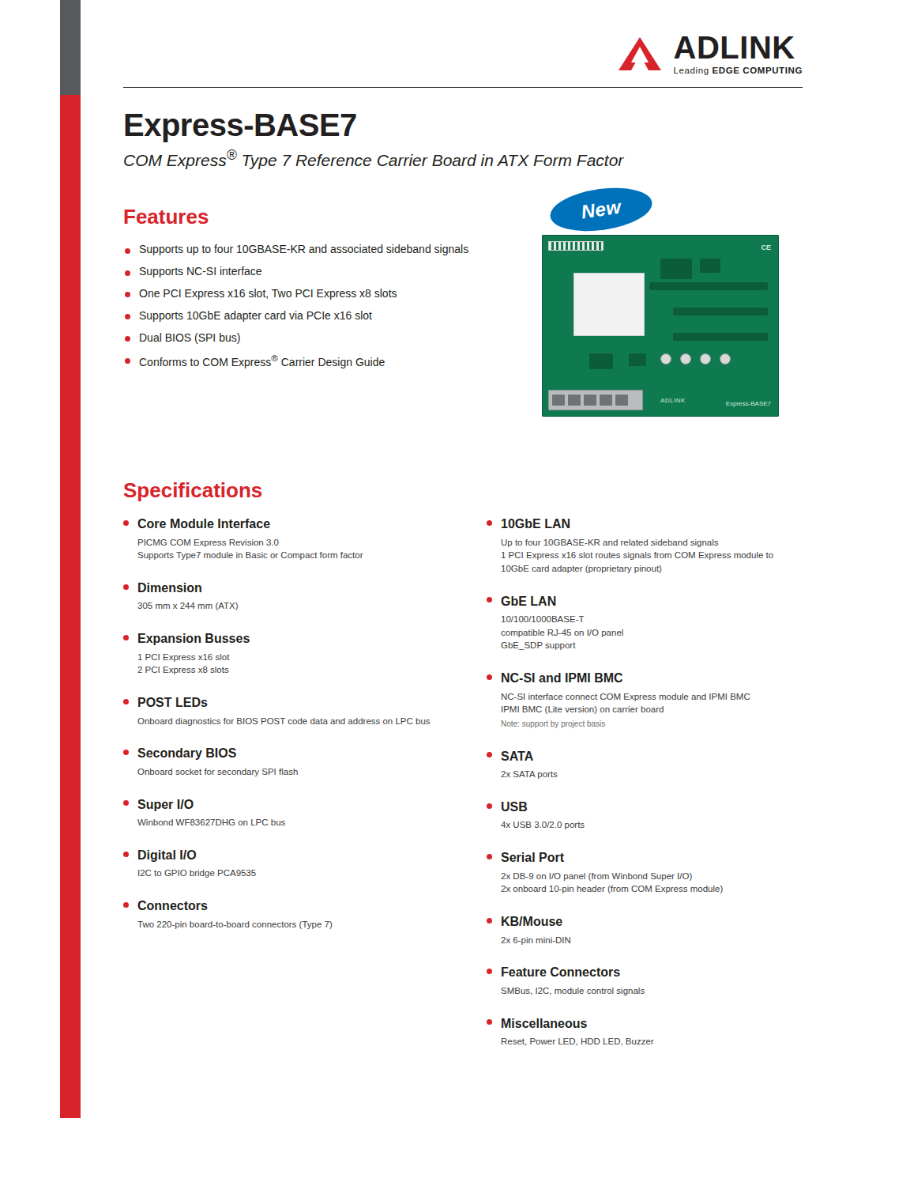ADLINK
Leading EDGE COMPUTING
Express-BASE7
COM Express® Type 7 Reference Carrier Board in ATX Form Factor
Features
Supports up to four 10GBASE-KR and associated sideband signals
Supports NC-SI interface
One PCI Express x16 slot, Two PCI Express x8 slots
Supports 10GbE adapter card via PCIe x16 slot
Dual BIOS (SPI bus)
Conforms to COM Express® Carrier Design Guide
New
CE
ADLINK
Express-BASE7
Specifications
Core Module Interface
PICMG COM Express Revision 3.0
Supports Type7 module in Basic or Compact form factor
Dimension
305 mm x 244 mm (ATX)
Expansion Busses
1 PCI Express x16 slot
2 PCI Express x8 slots
POST LEDs
Onboard diagnostics for BIOS POST code data and address on LPC bus
Secondary BIOS
Onboard socket for secondary SPI flash
Super I/O
Winbond WF83627DHG on LPC bus
Digital I/O
I2C to GPIO bridge PCA9535
Connectors
Two 220-pin board-to-board connectors (Type 7)
10GbE LAN
Up to four 10GBASE-KR and related sideband signals
1 PCI Express x16 slot routes signals from COM Express module to 10GbE card adapter (proprietary pinout)
GbE LAN
10/100/1000BASE-T
compatible RJ-45 on I/O panel
GbE_SDP support
NC-SI and IPMI BMC
NC-SI interface connect COM Express module and IPMI BMC
IPMI BMC (Lite version) on carrier board
Note: support by project basis
SATA
2x SATA ports
USB
4x USB 3.0/2.0 ports
Serial Port
2x DB-9 on I/O panel (from Winbond Super I/O)
2x onboard 10-pin header (from COM Express module)
KB/Mouse
2x 6-pin mini-DIN
Feature Connectors
SMBus, I2C, module control signals
Miscellaneous
Reset, Power LED, HDD LED, Buzzer